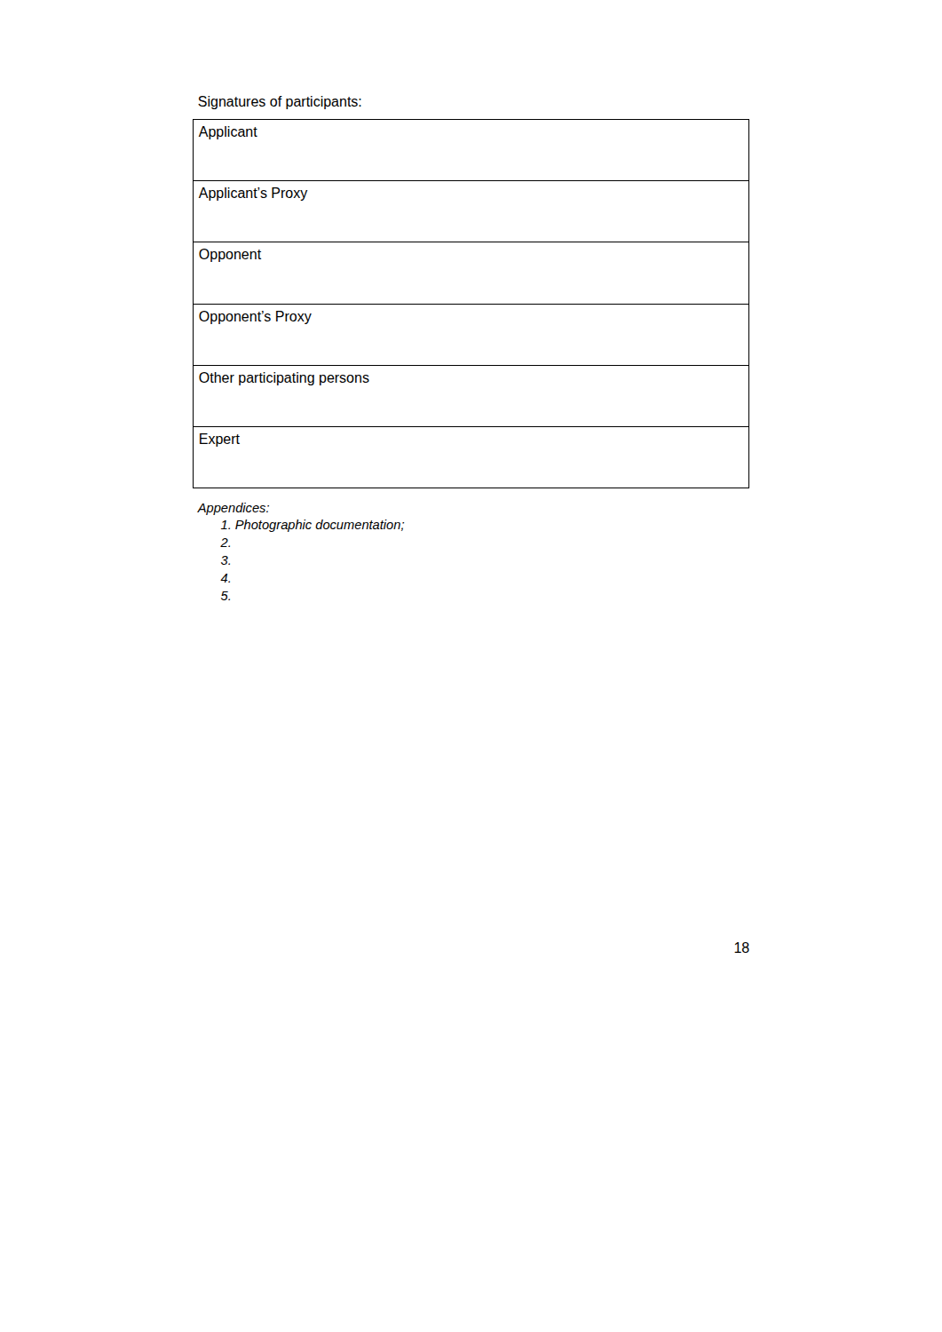Signatures of participants:
| Applicant |
| Applicant’s Proxy |
| Opponent |
| Opponent’s Proxy |
| Other participating persons |
| Expert |
Appendices:
Photographic documentation;
18